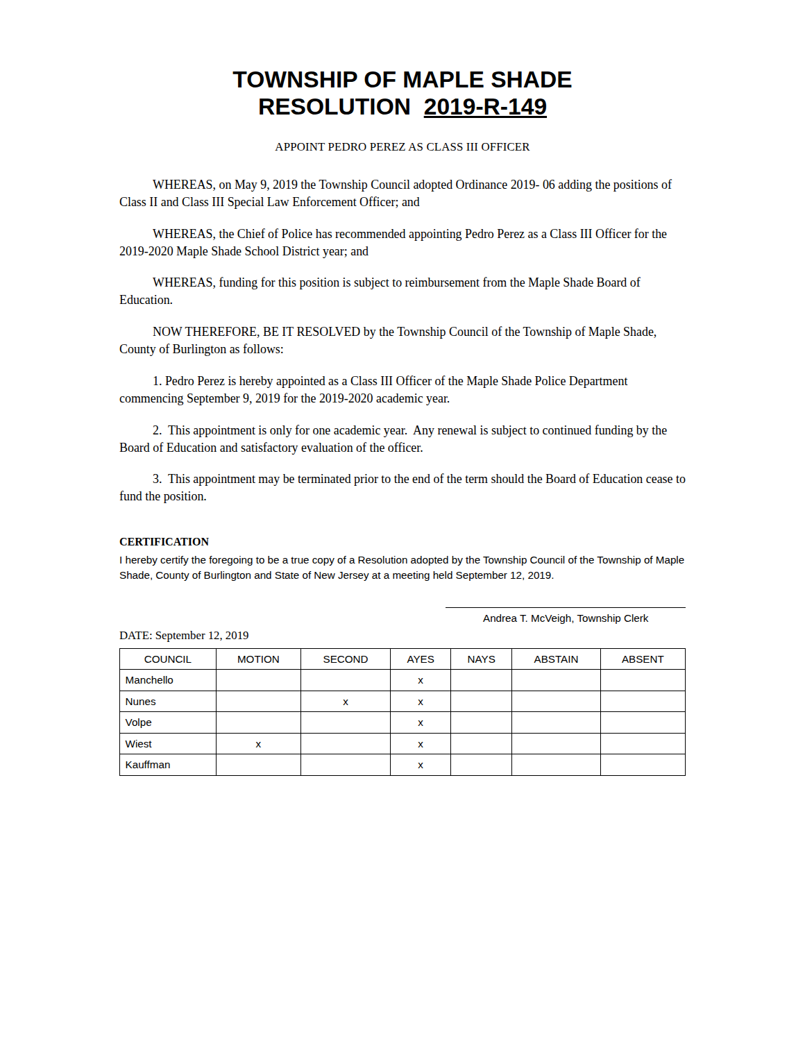TOWNSHIP OF MAPLE SHADE
RESOLUTION 2019-R-149
APPOINT PEDRO PEREZ AS CLASS III OFFICER
WHEREAS, on May 9, 2019 the Township Council adopted Ordinance 2019- 06 adding the positions of Class II and Class III Special Law Enforcement Officer; and
WHEREAS, the Chief of Police has recommended appointing Pedro Perez as a Class III Officer for the 2019-2020 Maple Shade School District year; and
WHEREAS, funding for this position is subject to reimbursement from the Maple Shade Board of Education.
NOW THEREFORE, BE IT RESOLVED by the Township Council of the Township of Maple Shade, County of Burlington as follows:
1. Pedro Perez is hereby appointed as a Class III Officer of the Maple Shade Police Department commencing September 9, 2019 for the 2019-2020 academic year.
2. This appointment is only for one academic year. Any renewal is subject to continued funding by the Board of Education and satisfactory evaluation of the officer.
3. This appointment may be terminated prior to the end of the term should the Board of Education cease to fund the position.
CERTIFICATION
I hereby certify the foregoing to be a true copy of a Resolution adopted by the Township Council of the Township of Maple Shade, County of Burlington and State of New Jersey at a meeting held September 12, 2019.
Andrea T. McVeigh, Township Clerk
DATE: September 12, 2019
| COUNCIL | MOTION | SECOND | AYES | NAYS | ABSTAIN | ABSENT |
| --- | --- | --- | --- | --- | --- | --- |
| Manchello | | | x | | | |
| Nunes | | x | x | | | |
| Volpe | | | x | | | |
| Wiest | x | | x | | | |
| Kauffman | | | x | | | |